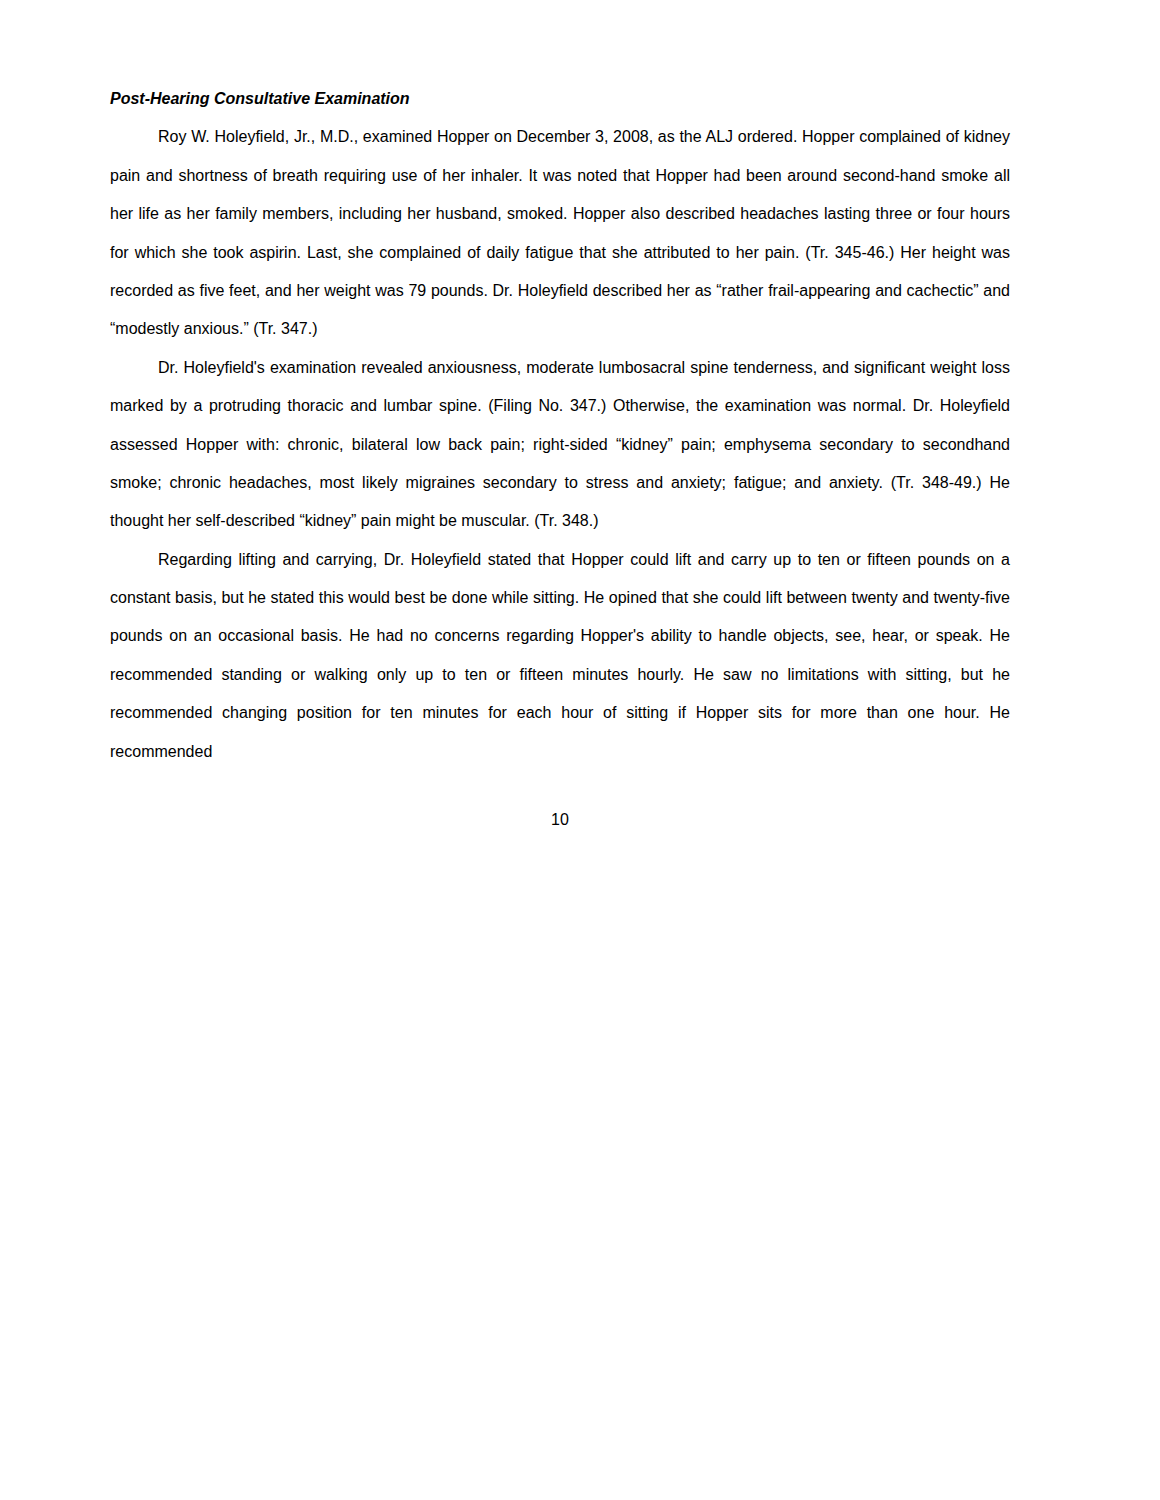Post-Hearing Consultative Examination
Roy W. Holeyfield, Jr., M.D., examined Hopper on December 3, 2008, as the ALJ ordered. Hopper complained of kidney pain and shortness of breath requiring use of her inhaler. It was noted that Hopper had been around second-hand smoke all her life as her family members, including her husband, smoked. Hopper also described headaches lasting three or four hours for which she took aspirin. Last, she complained of daily fatigue that she attributed to her pain. (Tr. 345-46.) Her height was recorded as five feet, and her weight was 79 pounds. Dr. Holeyfield described her as “rather frail-appearing and cachectic” and “modestly anxious.” (Tr. 347.)
Dr. Holeyfield's examination revealed anxiousness, moderate lumbosacral spine tenderness, and significant weight loss marked by a protruding thoracic and lumbar spine. (Filing No. 347.) Otherwise, the examination was normal. Dr. Holeyfield assessed Hopper with: chronic, bilateral low back pain; right-sided “kidney” pain; emphysema secondary to secondhand smoke; chronic headaches, most likely migraines secondary to stress and anxiety; fatigue; and anxiety. (Tr. 348-49.) He thought her self-described “kidney” pain might be muscular. (Tr. 348.)
Regarding lifting and carrying, Dr. Holeyfield stated that Hopper could lift and carry up to ten or fifteen pounds on a constant basis, but he stated this would best be done while sitting. He opined that she could lift between twenty and twenty-five pounds on an occasional basis. He had no concerns regarding Hopper's ability to handle objects, see, hear, or speak. He recommended standing or walking only up to ten or fifteen minutes hourly. He saw no limitations with sitting, but he recommended changing position for ten minutes for each hour of sitting if Hopper sits for more than one hour. He recommended
10